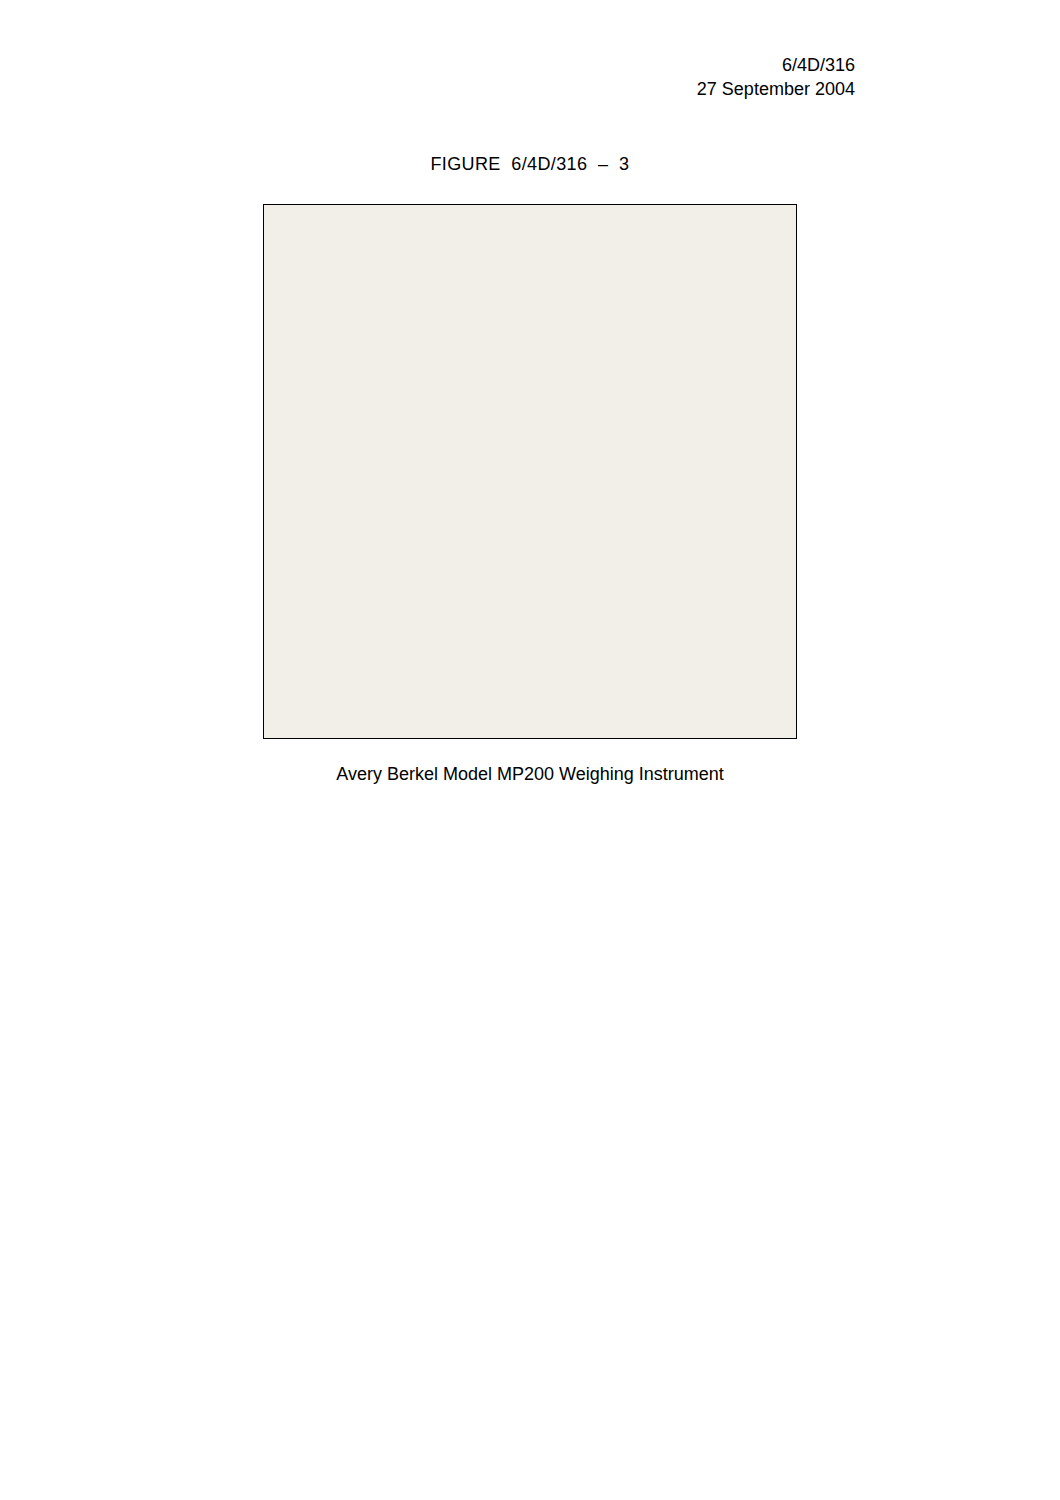6/4D/316
27 September 2004
FIGURE 6/4D/316 – 3
Avery Berkel Model MP200 Weighing Instrument